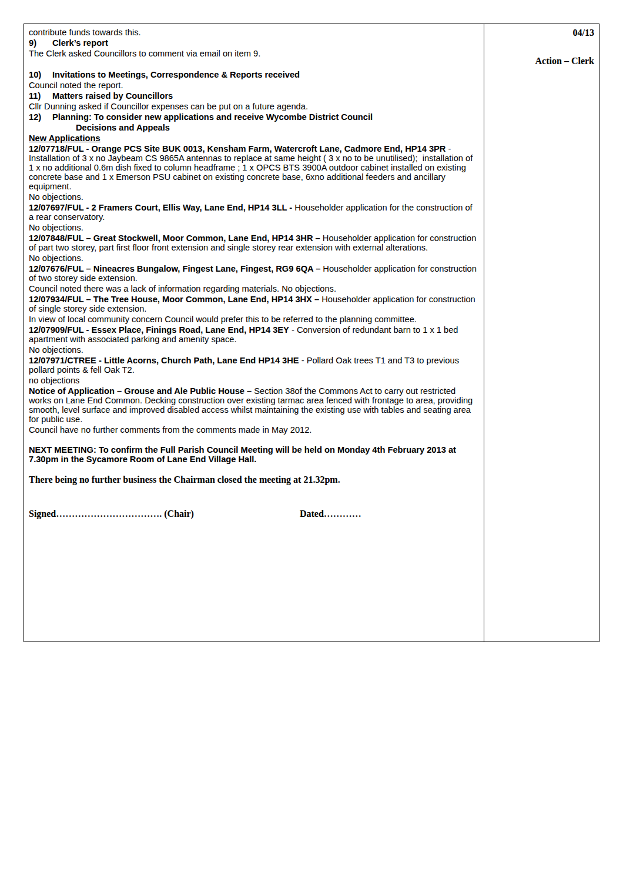| contribute funds towards this. 9) Clerk’s report The Clerk asked Councillors to comment via email on item 9. 10) Invitations to Meetings, Correspondence & Reports received Council noted the report. 11) Matters raised by Councillors Cllr Dunning asked if Councillor expenses can be put on a future agenda. 12) Planning: To consider new applications and receive Wycombe District Council Decisions and Appeals New Applications 12/07718/FUL - Orange PCS Site BUK 0013, Kensham Farm, Watercroft Lane, Cadmore End, HP14 3PR - Installation of 3 x no Jaybeam CS 9865A antennas to replace at same height ( 3 x no to be unutilised); installation of 1 x no additional 0.6m dish fixed to column headframe ; 1 x OPCS BTS 3900A outdoor cabinet installed on existing concrete base and 1 x Emerson PSU cabinet on existing concrete base, 6xno additional feeders and ancillary equipment. No objections. 12/07697/FUL - 2 Framers Court, Ellis Way, Lane End, HP14 3LL - Householder application for the construction of a rear conservatory. No objections. 12/07848/FUL – Great Stockwell, Moor Common, Lane End, HP14 3HR – Householder application for construction of part two storey, part first floor front extension and single storey rear extension with external alterations. No objections. 12/07676/FUL – Nineacres Bungalow, Fingest Lane, Fingest, RG9 6QA – Householder application for construction of two storey side extension. Council noted there was a lack of information regarding materials. No objections. 12/07934/FUL – The Tree House, Moor Common, Lane End, HP14 3HX – Householder application for construction of single storey side extension. In view of local community concern Council would prefer this to be referred to the planning committee. 12/07909/FUL - Essex Place, Finings Road, Lane End, HP14 3EY - Conversion of redundant barn to 1 x 1 bed apartment with associated parking and amenity space. No objections. 12/07971/CTREE - Little Acorns, Church Path, Lane End HP14 3HE - Pollard Oak trees T1 and T3 to previous pollard points & fell Oak T2. no objections Notice of Application – Grouse and Ale Public House – Section 38of the Commons Act to carry out restricted works on Lane End Common. Decking construction over existing tarmac area fenced with frontage to area, providing smooth, level surface and improved disabled access whilst maintaining the existing use with tables and seating area for public use. Council have no further comments from the comments made in May 2012. NEXT MEETING: To confirm the Full Parish Council Meeting will be held on Monday 4th February 2013 at 7.30pm in the Sycamore Room of Lane End Village Hall. There being no further business the Chairman closed the meeting at 21.32pm. Signed……………………………. (Chair) Dated………… | 04/13 Action – Clerk |